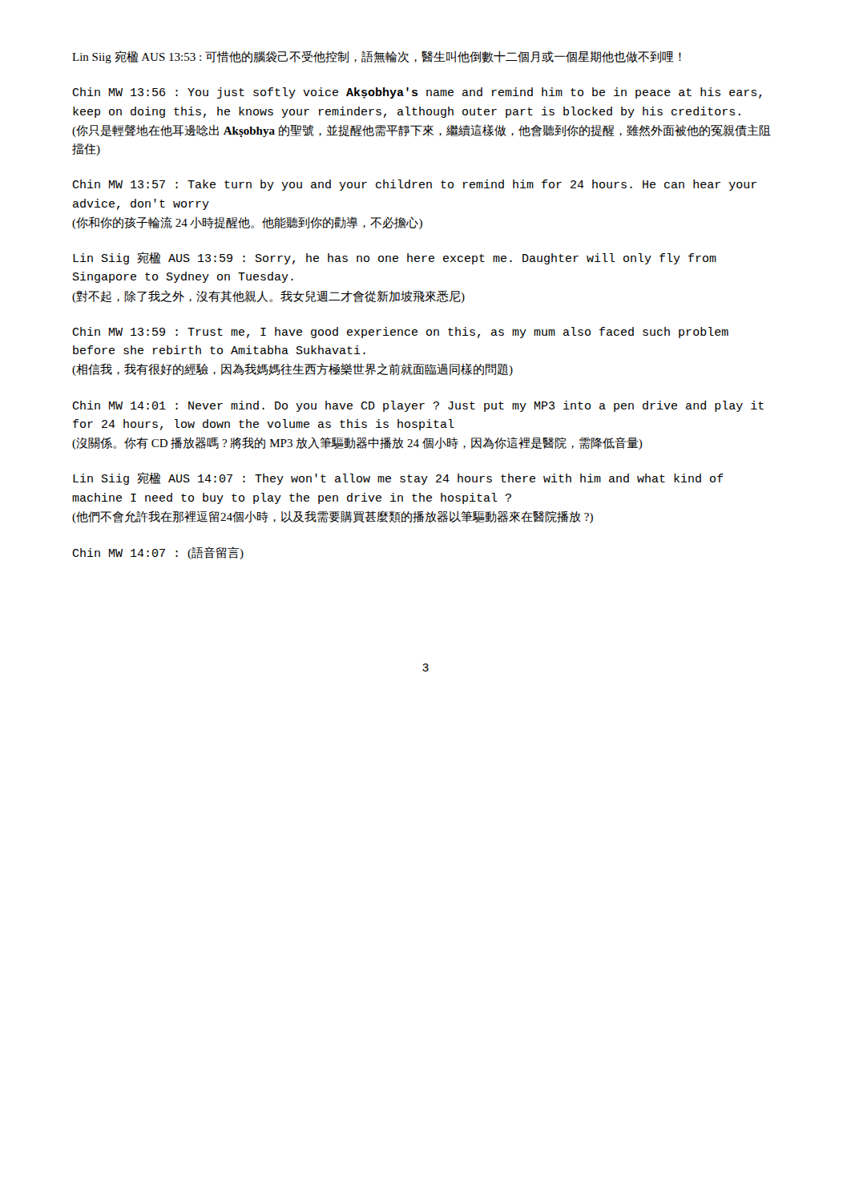Lin Siig 宛楹 AUS 13:53 : 可惜他的腦袋己不受他控制，語無輪次，醫生叫他倒數十二個月或一個星期他也做不到哩！
Chin MW 13:56 : You just softly voice Akṣobhya's name and remind him to be in peace at his ears, keep on doing this, he knows your reminders, although outer part is blocked by his creditors.
(你只是輕聲地在他耳邊唸出 Akṣobhya 的聖號，並提醒他需平靜下來，繼續這樣做，他會聽到你的提醒，雖然外面被他的冤親債主阻擋住)
Chin MW 13:57 : Take turn by you and your children to remind him for 24 hours. He can hear your advice, don't worry
(你和你的孩子輪流 24 小時提醒他。他能聽到你的勸導，不必擔心)
Lin Siig 宛楹 AUS 13:59 : Sorry, he has no one here except me. Daughter will only fly from Singapore to Sydney on Tuesday.
(對不起，除了我之外，沒有其他親人。我女兒週二才會從新加坡飛來悉尼)
Chin MW 13:59 : Trust me, I have good experience on this, as my mum also faced such problem before she rebirth to Amitabha Sukhavati.
(相信我，我有很好的經驗，因為我媽媽往生西方極樂世界之前就面臨過同樣的問題)
Chin MW 14:01 : Never mind. Do you have CD player ? Just put my MP3 into a pen drive and play it for 24 hours, low down the volume as this is hospital
(沒關係。你有 CD 播放器嗎 ? 將我的 MP3 放入筆驅動器中播放 24 個小時，因為你這裡是醫院，需降低音量)
Lin Siig 宛楹 AUS 14:07 : They won't allow me stay 24 hours there with him and what kind of machine I need to buy to play the pen drive in the hospital ?
(他們不會允許我在那裡逗留24個小時，以及我需要購買甚麼類的播放器以筆驅動器來在醫院播放 ?)
Chin MW 14:07 : (語音留言)
3